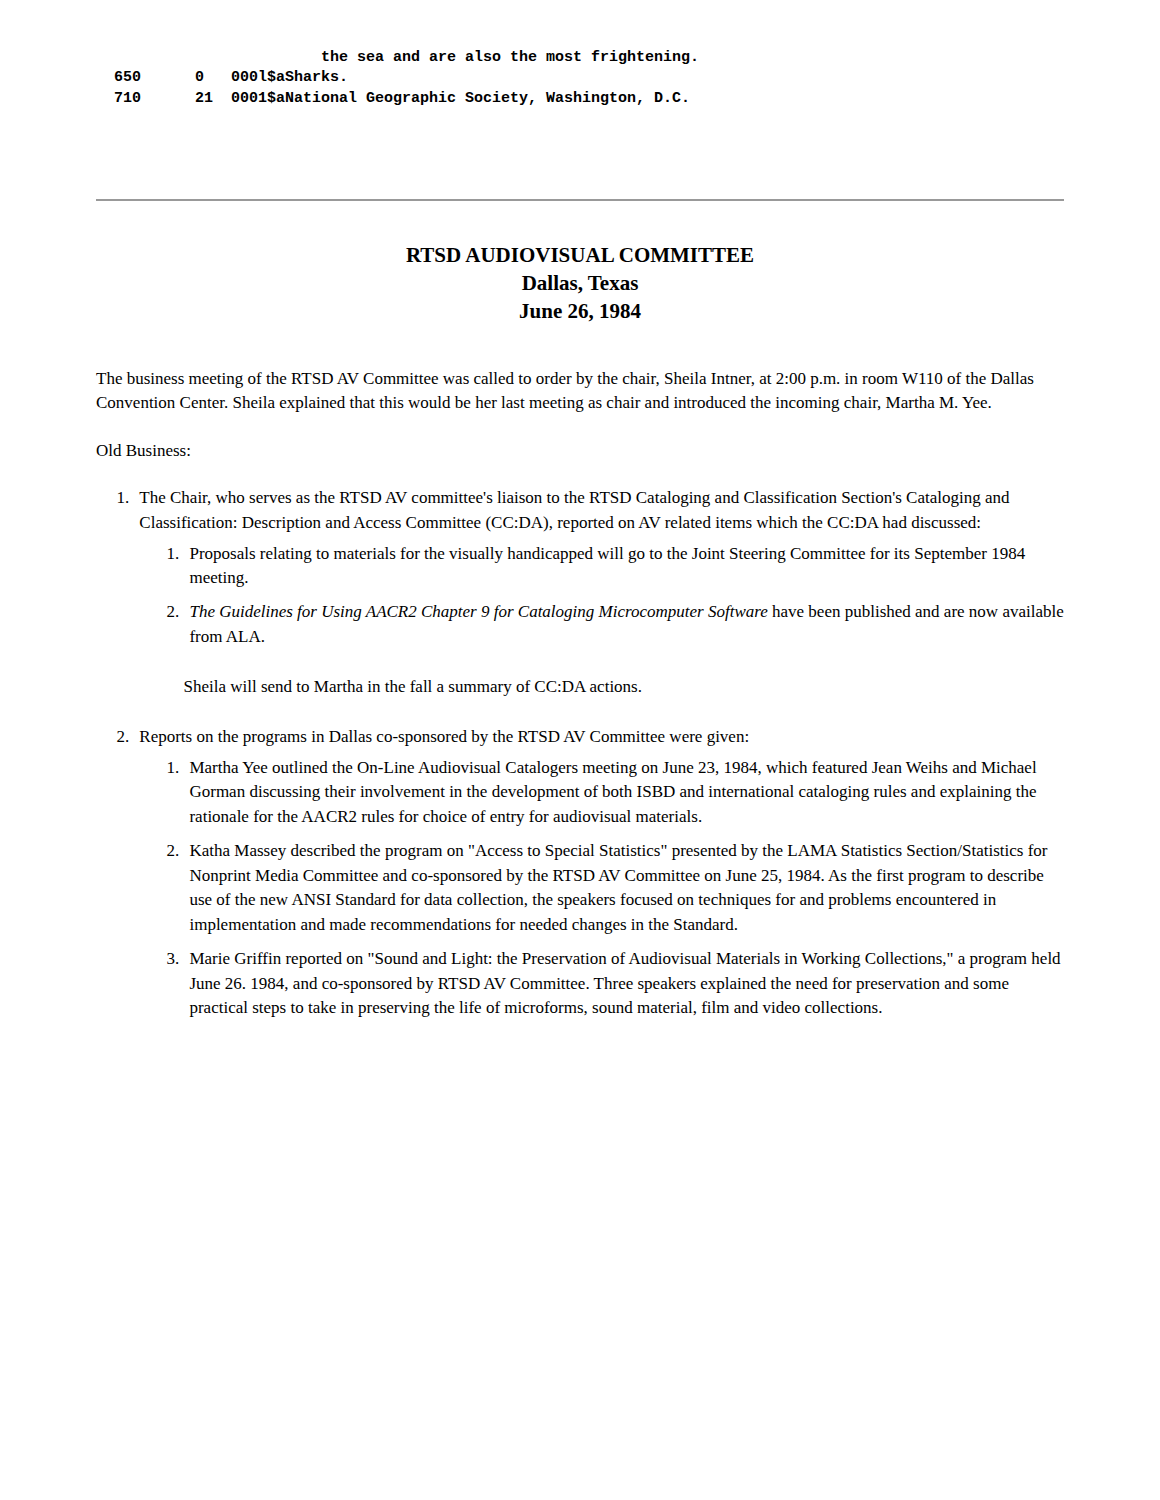the sea and are also the most frightening.
  650      0   000l$aSharks.
  710      21  0001$aNational Geographic Society, Washington, D.C.
RTSD AUDIOVISUAL COMMITTEE Dallas, Texas June 26, 1984
The business meeting of the RTSD AV Committee was called to order by the chair, Sheila Intner, at 2:00 p.m. in room W110 of the Dallas Convention Center. Sheila explained that this would be her last meeting as chair and introduced the incoming chair, Martha M. Yee.
Old Business:
The Chair, who serves as the RTSD AV committee's liaison to the RTSD Cataloging and Classification Section's Cataloging and Classification: Description and Access Committee (CC:DA), reported on AV related items which the CC:DA had discussed:
Proposals relating to materials for the visually handicapped will go to the Joint Steering Committee for its September 1984 meeting.
The Guidelines for Using AACR2 Chapter 9 for Cataloging Microcomputer Software have been published and are now available from ALA.
Sheila will send to Martha in the fall a summary of CC:DA actions.
Reports on the programs in Dallas co-sponsored by the RTSD AV Committee were given:
Martha Yee outlined the On-Line Audiovisual Catalogers meeting on June 23, 1984, which featured Jean Weihs and Michael Gorman discussing their involvement in the development of both ISBD and international cataloging rules and explaining the rationale for the AACR2 rules for choice of entry for audiovisual materials.
Katha Massey described the program on "Access to Special Statistics" presented by the LAMA Statistics Section/Statistics for Nonprint Media Committee and co-sponsored by the RTSD AV Committee on June 25, 1984. As the first program to describe use of the new ANSI Standard for data collection, the speakers focused on techniques for and problems encountered in implementation and made recommendations for needed changes in the Standard.
Marie Griffin reported on "Sound and Light: the Preservation of Audiovisual Materials in Working Collections," a program held June 26. 1984, and co-sponsored by RTSD AV Committee. Three speakers explained the need for preservation and some practical steps to take in preserving the life of microforms, sound material, film and video collections.